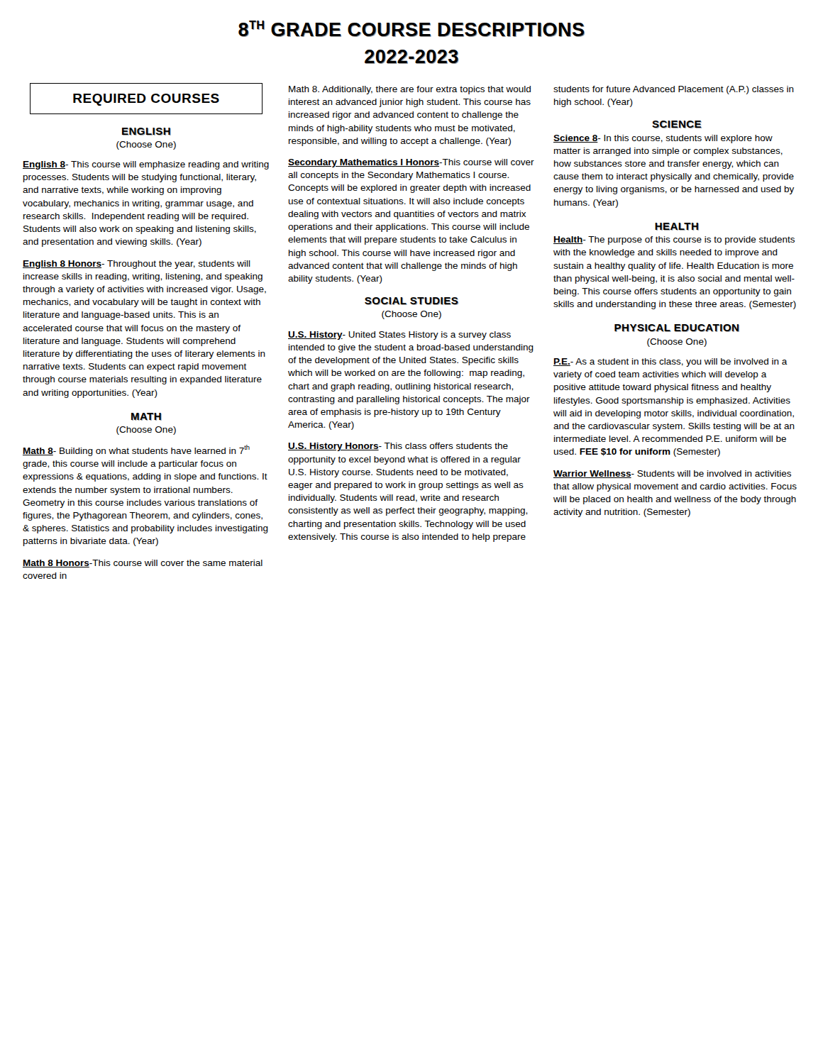8TH GRADE COURSE DESCRIPTIONS2022-2023
REQUIRED COURSES
ENGLISH
(Choose One)
English 8- This course will emphasize reading and writing processes. Students will be studying functional, literary, and narrative texts, while working on improving vocabulary, mechanics in writing, grammar usage, and research skills. Independent reading will be required. Students will also work on speaking and listening skills, and presentation and viewing skills. (Year)
English 8 Honors- Throughout the year, students will increase skills in reading, writing, listening, and speaking through a variety of activities with increased vigor. Usage, mechanics, and vocabulary will be taught in context with literature and language-based units. This is an accelerated course that will focus on the mastery of literature and language. Students will comprehend literature by differentiating the uses of literary elements in narrative texts. Students can expect rapid movement through course materials resulting in expanded literature and writing opportunities. (Year)
MATH
(Choose One)
Math 8- Building on what students have learned in 7th grade, this course will include a particular focus on expressions & equations, adding in slope and functions. It extends the number system to irrational numbers. Geometry in this course includes various translations of figures, the Pythagorean Theorem, and cylinders, cones, & spheres. Statistics and probability includes investigating patterns in bivariate data. (Year)
Math 8 Honors-This course will cover the same material covered in
Math 8. Additionally, there are four extra topics that would interest an advanced junior high student. This course has increased rigor and advanced content to challenge the minds of high-ability students who must be motivated, responsible, and willing to accept a challenge. (Year)
Secondary Mathematics I Honors-This course will cover all concepts in the Secondary Mathematics I course. Concepts will be explored in greater depth with increased use of contextual situations. It will also include concepts dealing with vectors and quantities of vectors and matrix operations and their applications. This course will include elements that will prepare students to take Calculus in high school. This course will have increased rigor and advanced content that will challenge the minds of high ability students. (Year)
SOCIAL STUDIES
(Choose One)
U.S. History- United States History is a survey class intended to give the student a broad-based understanding of the development of the United States. Specific skills which will be worked on are the following: map reading, chart and graph reading, outlining historical research, contrasting and paralleling historical concepts. The major area of emphasis is pre-history up to 19th Century America. (Year)
U.S. History Honors- This class offers students the opportunity to excel beyond what is offered in a regular U.S. History course. Students need to be motivated, eager and prepared to work in group settings as well as individually. Students will read, write and research consistently as well as perfect their geography, mapping, charting and presentation skills. Technology will be used extensively. This course is also intended to help prepare
students for future Advanced Placement (A.P.) classes in high school. (Year)
SCIENCE
Science 8- In this course, students will explore how matter is arranged into simple or complex substances, how substances store and transfer energy, which can cause them to interact physically and chemically, provide energy to living organisms, or be harnessed and used by humans. (Year)
HEALTH
Health- The purpose of this course is to provide students with the knowledge and skills needed to improve and sustain a healthy quality of life. Health Education is more than physical well-being, it is also social and mental well-being. This course offers students an opportunity to gain skills and understanding in these three areas. (Semester)
PHYSICAL EDUCATION
(Choose One)
P.E.- As a student in this class, you will be involved in a variety of coed team activities which will develop a positive attitude toward physical fitness and healthy lifestyles. Good sportsmanship is emphasized. Activities will aid in developing motor skills, individual coordination, and the cardiovascular system. Skills testing will be at an intermediate level. A recommended P.E. uniform will be used. FEE $10 for uniform (Semester)
Warrior Wellness- Students will be involved in activities that allow physical movement and cardio activities. Focus will be placed on health and wellness of the body through activity and nutrition. (Semester)